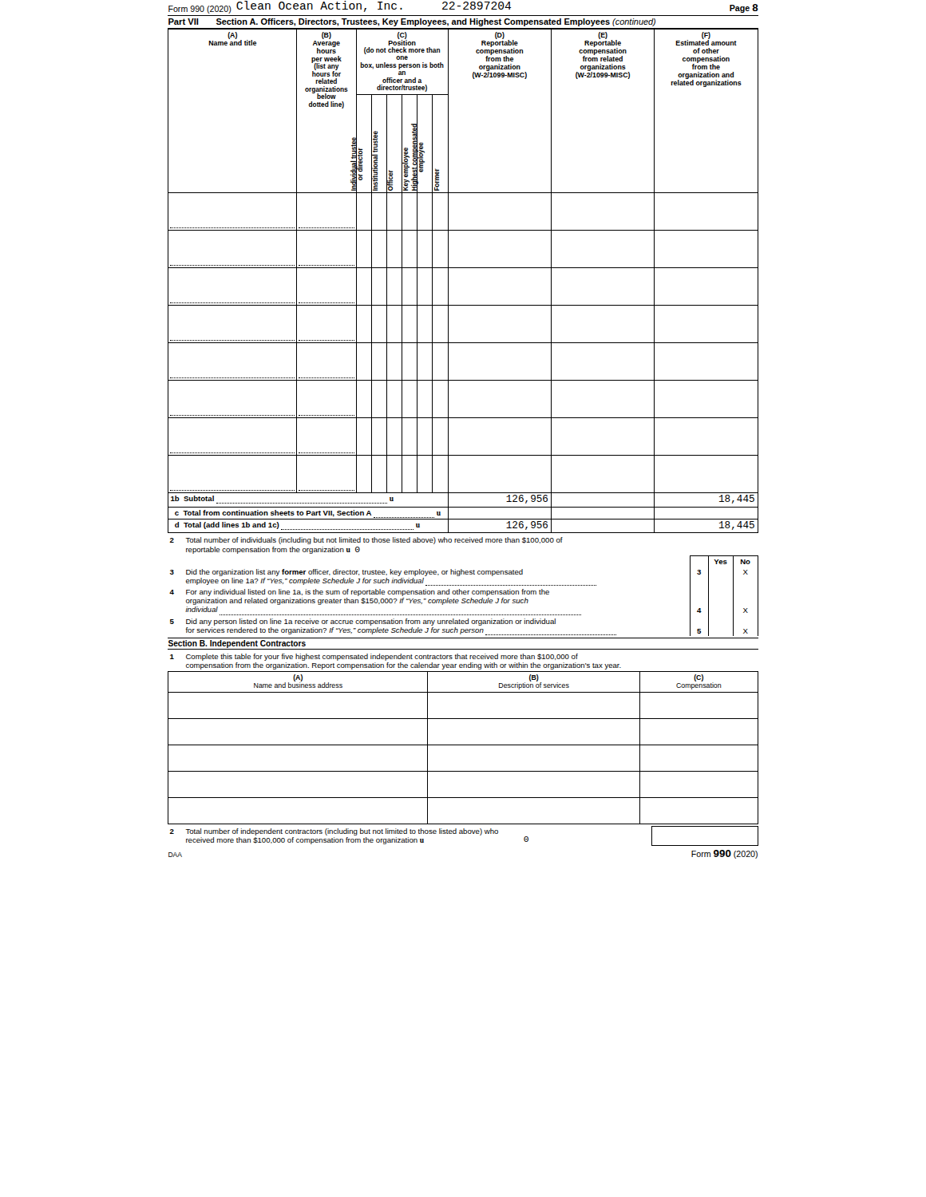Form 990 (2020)
Clean Ocean Action, Inc.
22-2897204
Page 8
Part VII
Section A. Officers, Directors, Trustees, Key Employees, and Highest Compensated Employees (continued)
| (A) Name and title | (B) Average hours per week (list any hours for related organizations below dotted line) | (C) Position (do not check more than one box, unless person is both an officer and a director/trustee) | (D) Reportable compensation from the organization (W-2/1099-MISC) | (E) Reportable compensation from related organizations (W-2/1099-MISC) | (F) Estimated amount of other compensation from the organization and related organizations |
| --- | --- | --- | --- | --- | --- |
| Individual trustee or director | Institutional trustee | Officer | Key employee | Highest compensated employee | Former |
| 1b Subtotal u | 126,956 | | 18,445 |
| c Total from continuation sheets to Part VII, Section A u | | | |
| d Total (add lines 1b and 1c) u | 126,956 | | 18,445 |
| 2 | Total number of individuals (including but not limited to those listed above) who received more than $100,000 of reportable compensation from the organization u 0 |
| | | | Yes | No |
| 3 | Did the organization list any former officer, director, trustee, key employee, or highest compensated employee on line 1a? If “Yes,” complete Schedule J for such individual | 3 | | X |
| 4 | For any individual listed on line 1a, is the sum of reportable compensation and other compensation from the organization and related organizations greater than $150,000? If “Yes,” complete Schedule J for such individual | 4 | | X |
| 5 | Did any person listed on line 1a receive or accrue compensation from any unrelated organization or individual for services rendered to the organization? If “Yes,” complete Schedule J for such person | 5 | | X |
Section B. Independent Contractors
| 1 | Complete this table for your five highest compensated independent contractors that received more than $100,000 of compensation from the organization. Report compensation for the calendar year ending with or within the organization's tax year. |
| (A) Name and business address | (B) Description of services | (C) Compensation |
| --- | --- | --- |
| 2 | Total number of independent contractors (including but not limited to those listed above) who received more than $100,000 of compensation from the organization u | 0 | |
DAA
Form 990 (2020)